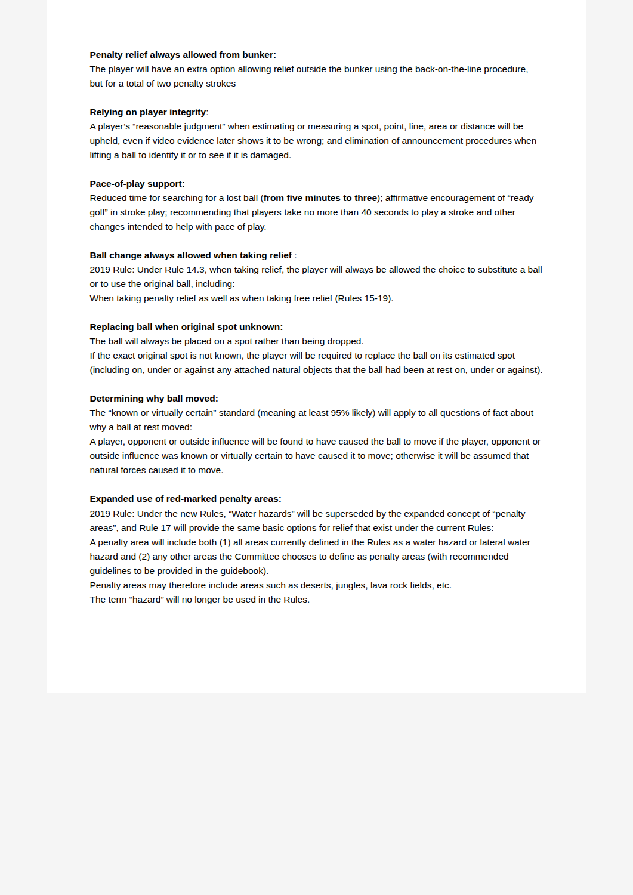Penalty relief always allowed from bunker:
The player will have an extra option allowing relief outside the bunker using the back-on-the-line procedure, but for a total of two penalty strokes
Relying on player integrity:
A player’s “reasonable judgment” when estimating or measuring a spot, point, line, area or distance will be upheld, even if video evidence later shows it to be wrong; and elimination of announcement procedures when lifting a ball to identify it or to see if it is damaged.
Pace-of-play support:
Reduced time for searching for a lost ball (from five minutes to three); affirmative encouragement of “ready golf” in stroke play; recommending that players take no more than 40 seconds to play a stroke and other changes intended to help with pace of play.
Ball change always allowed when taking relief :
2019 Rule: Under Rule 14.3, when taking relief, the player will always be allowed the choice to substitute a ball or to use the original ball, including:
When taking penalty relief as well as when taking free relief (Rules 15-19).
Replacing ball when original spot unknown:
The ball will always be placed on a spot rather than being dropped.
If the exact original spot is not known, the player will be required to replace the ball on its estimated spot (including on, under or against any attached natural objects that the ball had been at rest on, under or against).
Determining why ball moved:
The “known or virtually certain” standard (meaning at least 95% likely) will apply to all questions of fact about why a ball at rest moved:
A player, opponent or outside influence will be found to have caused the ball to move if the player, opponent or outside influence was known or virtually certain to have caused it to move; otherwise it will be assumed that natural forces caused it to move.
Expanded use of red-marked penalty areas:
2019 Rule: Under the new Rules, “Water hazards” will be superseded by the expanded concept of “penalty areas”, and Rule 17 will provide the same basic options for relief that exist under the current Rules:
A penalty area will include both (1) all areas currently defined in the Rules as a water hazard or lateral water hazard and (2) any other areas the Committee chooses to define as penalty areas (with recommended guidelines to be provided in the guidebook).
Penalty areas may therefore include areas such as deserts, jungles, lava rock fields, etc.
The term “hazard” will no longer be used in the Rules.